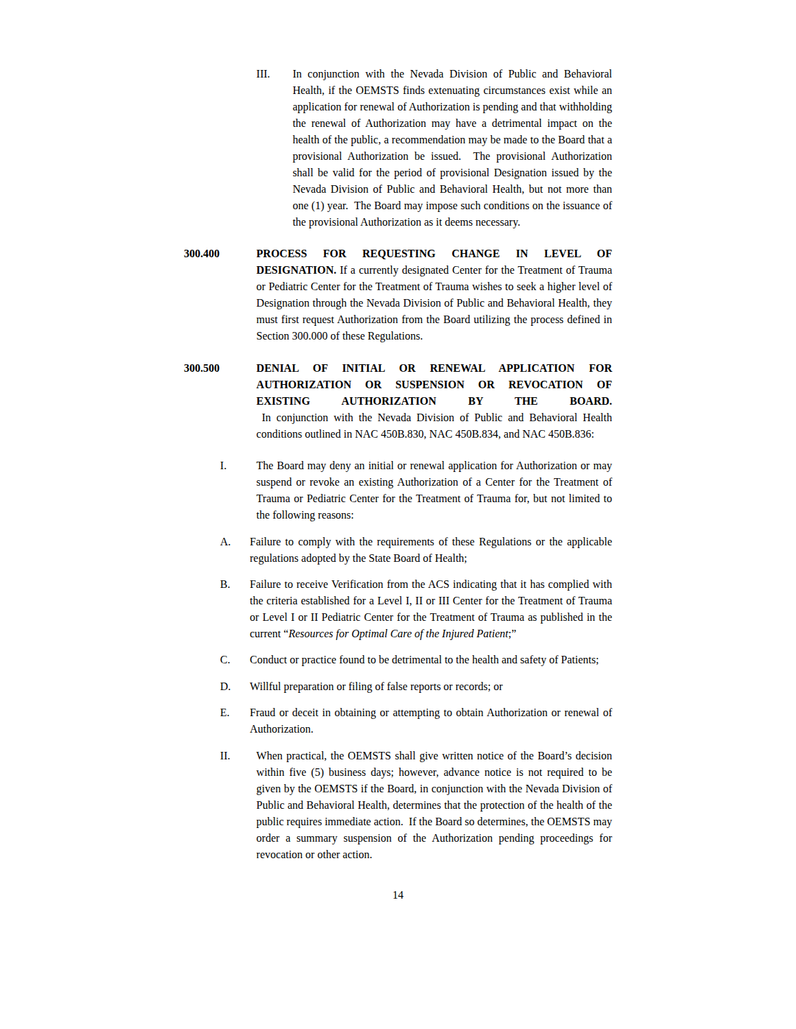III. In conjunction with the Nevada Division of Public and Behavioral Health, if the OEMSTS finds extenuating circumstances exist while an application for renewal of Authorization is pending and that withholding the renewal of Authorization may have a detrimental impact on the health of the public, a recommendation may be made to the Board that a provisional Authorization be issued. The provisional Authorization shall be valid for the period of provisional Designation issued by the Nevada Division of Public and Behavioral Health, but not more than one (1) year. The Board may impose such conditions on the issuance of the provisional Authorization as it deems necessary.
300.400 PROCESS FOR REQUESTING CHANGE IN LEVEL OF DESIGNATION. If a currently designated Center for the Treatment of Trauma or Pediatric Center for the Treatment of Trauma wishes to seek a higher level of Designation through the Nevada Division of Public and Behavioral Health, they must first request Authorization from the Board utilizing the process defined in Section 300.000 of these Regulations.
300.500 DENIAL OF INITIAL OR RENEWAL APPLICATION FOR AUTHORIZATION OR SUSPENSION OR REVOCATION OF EXISTING AUTHORIZATION BY THE BOARD. In conjunction with the Nevada Division of Public and Behavioral Health conditions outlined in NAC 450B.830, NAC 450B.834, and NAC 450B.836:
I. The Board may deny an initial or renewal application for Authorization or may suspend or revoke an existing Authorization of a Center for the Treatment of Trauma or Pediatric Center for the Treatment of Trauma for, but not limited to the following reasons:
A. Failure to comply with the requirements of these Regulations or the applicable regulations adopted by the State Board of Health;
B. Failure to receive Verification from the ACS indicating that it has complied with the criteria established for a Level I, II or III Center for the Treatment of Trauma or Level I or II Pediatric Center for the Treatment of Trauma as published in the current “Resources for Optimal Care of the Injured Patient;”
C. Conduct or practice found to be detrimental to the health and safety of Patients;
D. Willful preparation or filing of false reports or records; or
E. Fraud or deceit in obtaining or attempting to obtain Authorization or renewal of Authorization.
II. When practical, the OEMSTS shall give written notice of the Board’s decision within five (5) business days; however, advance notice is not required to be given by the OEMSTS if the Board, in conjunction with the Nevada Division of Public and Behavioral Health, determines that the protection of the health of the public requires immediate action. If the Board so determines, the OEMSTS may order a summary suspension of the Authorization pending proceedings for revocation or other action.
14